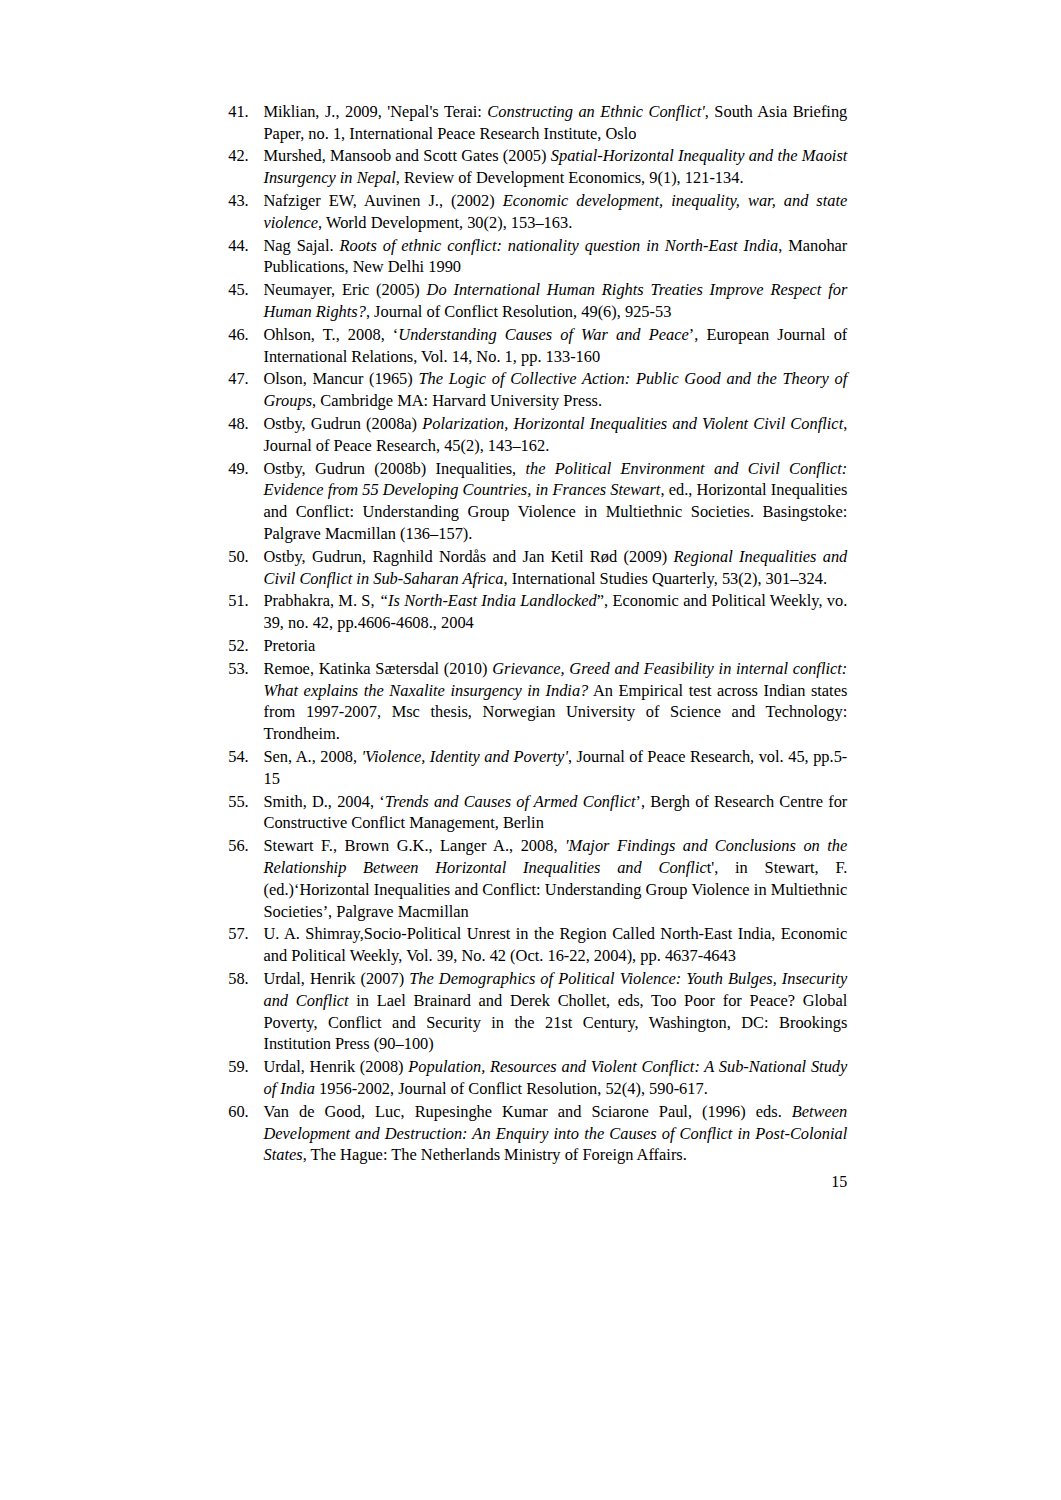41. Miklian, J., 2009, 'Nepal's Terai: Constructing an Ethnic Conflict', South Asia Briefing Paper, no. 1, International Peace Research Institute, Oslo
42. Murshed, Mansoob and Scott Gates (2005) Spatial-Horizontal Inequality and the Maoist Insurgency in Nepal, Review of Development Economics, 9(1), 121-134.
43. Nafziger EW, Auvinen J., (2002) Economic development, inequality, war, and state violence, World Development, 30(2), 153–163.
44. Nag Sajal. Roots of ethnic conflict: nationality question in North-East India, Manohar Publications, New Delhi 1990
45. Neumayer, Eric (2005) Do International Human Rights Treaties Improve Respect for Human Rights?, Journal of Conflict Resolution, 49(6), 925-53
46. Ohlson, T., 2008, ‘Understanding Causes of War and Peace’, European Journal of International Relations, Vol. 14, No. 1, pp. 133-160
47. Olson, Mancur (1965) The Logic of Collective Action: Public Good and the Theory of Groups, Cambridge MA: Harvard University Press.
48. Ostby, Gudrun (2008a) Polarization, Horizontal Inequalities and Violent Civil Conflict, Journal of Peace Research, 45(2), 143–162.
49. Ostby, Gudrun (2008b) Inequalities, the Political Environment and Civil Conflict: Evidence from 55 Developing Countries, in Frances Stewart, ed., Horizontal Inequalities and Conflict: Understanding Group Violence in Multiethnic Societies. Basingstoke: Palgrave Macmillan (136–157).
50. Ostby, Gudrun, Ragnhild Nordås and Jan Ketil Rød (2009) Regional Inequalities and Civil Conflict in Sub-Saharan Africa, International Studies Quarterly, 53(2), 301–324.
51. Prabhakra, M. S, “Is North-East India Landlocked”, Economic and Political Weekly, vo. 39, no. 42, pp.4606-4608., 2004
52. Pretoria
53. Remoe, Katinka Sætersdal (2010) Grievance, Greed and Feasibility in internal conflict: What explains the Naxalite insurgency in India? An Empirical test across Indian states from 1997-2007, Msc thesis, Norwegian University of Science and Technology: Trondheim.
54. Sen, A., 2008, 'Violence, Identity and Poverty', Journal of Peace Research, vol. 45, pp.5-15
55. Smith, D., 2004, ‘Trends and Causes of Armed Conflict’, Bergh of Research Centre for Constructive Conflict Management, Berlin
56. Stewart F., Brown G.K., Langer A., 2008, 'Major Findings and Conclusions on the Relationship Between Horizontal Inequalities and Conflict', in Stewart, F. (ed.)‘Horizontal Inequalities and Conflict: Understanding Group Violence in Multiethnic Societies’, Palgrave Macmillan
57. U. A. Shimray,Socio-Political Unrest in the Region Called North-East India, Economic and Political Weekly, Vol. 39, No. 42 (Oct. 16-22, 2004), pp. 4637-4643
58. Urdal, Henrik (2007) The Demographics of Political Violence: Youth Bulges, Insecurity and Conflict in Lael Brainard and Derek Chollet, eds, Too Poor for Peace? Global Poverty, Conflict and Security in the 21st Century, Washington, DC: Brookings Institution Press (90–100)
59. Urdal, Henrik (2008) Population, Resources and Violent Conflict: A Sub-National Study of India 1956-2002, Journal of Conflict Resolution, 52(4), 590-617.
60. Van de Good, Luc, Rupesinghe Kumar and Sciarone Paul, (1996) eds. Between Development and Destruction: An Enquiry into the Causes of Conflict in Post-Colonial States, The Hague: The Netherlands Ministry of Foreign Affairs.
15